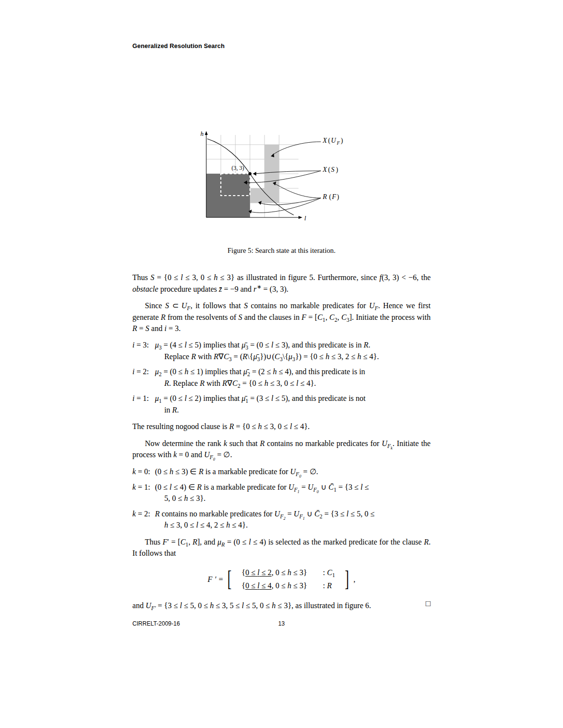Generalized Resolution Search
h l (3, 3) X ( U F ) X ( S ) R ( F )
Figure 5: Search state at this iteration.
Thus S = {0 ≤ l ≤ 3, 0 ≤ h ≤ 3} as illustrated in figure 5. Furthermore, since f(3, 3) < −6, the obstacle procedure updates z̄ = −9 and r∗ = (3, 3).
Since S ⊂ UF, it follows that S contains no markable predicates for UF. Hence we first generate R from the resolvents of S and the clauses in F = [C1, C2, C3]. Initiate the process with R = S and i = 3.
i = 3:
μ3 = (4 ≤ l ≤ 5) implies that μ̄3 = (0 ≤ l ≤ 3), and this predicate is in R. Replace R with R∇C3 = (R\{μ̄3})∪(C3\{μ3}) = {0 ≤ h ≤ 3, 2 ≤ h ≤ 4}.
i = 2:
μ2 = (0 ≤ h ≤ 1) implies that μ̄2 = (2 ≤ h ≤ 4), and this predicate is in R. Replace R with R∇C2 = {0 ≤ h ≤ 3, 0 ≤ l ≤ 4}.
i = 1:
μ1 = (0 ≤ l ≤ 2) implies that μ̄1 = (3 ≤ l ≤ 5), and this predicate is not in R.
The resulting nogood clause is R = {0 ≤ h ≤ 3, 0 ≤ l ≤ 4}.
Now determine the rank k such that R contains no markable predicates for UFk. Initiate the process with k = 0 and UF0 = ∅.
k = 0:
(0 ≤ h ≤ 3) ∈ R is a markable predicate for UF0 = ∅.
k = 1:
(0 ≤ l ≤ 4) ∈ R is a markable predicate for UF1 = UF0 ∪ C̄1 = {3 ≤ l ≤ 5, 0 ≤ h ≤ 3}.
k = 2:
R contains no markable predicates for UF2 = UF1 ∪ C̄2 = {3 ≤ l ≤ 5, 0 ≤ h ≤ 3, 0 ≤ l ≤ 4, 2 ≤ h ≤ 4}.
Thus F′ = [C1, R], and μR = (0 ≤ l ≤ 4) is selected as the marked predicate for the clause R. It follows that
F′ = [
| { 0 ≤ l ≤ 2 , 0 ≤ h ≤ 3} | : C 1 |
| { 0 ≤ l ≤ 4 , 0 ≤ h ≤ 3} | : R |
] ,
and UF′ = {3 ≤ l ≤ 5, 0 ≤ h ≤ 3, 5 ≤ l ≤ 5, 0 ≤ h ≤ 3}, as illustrated in figure 6.□
CIRRELT-2009-16 13